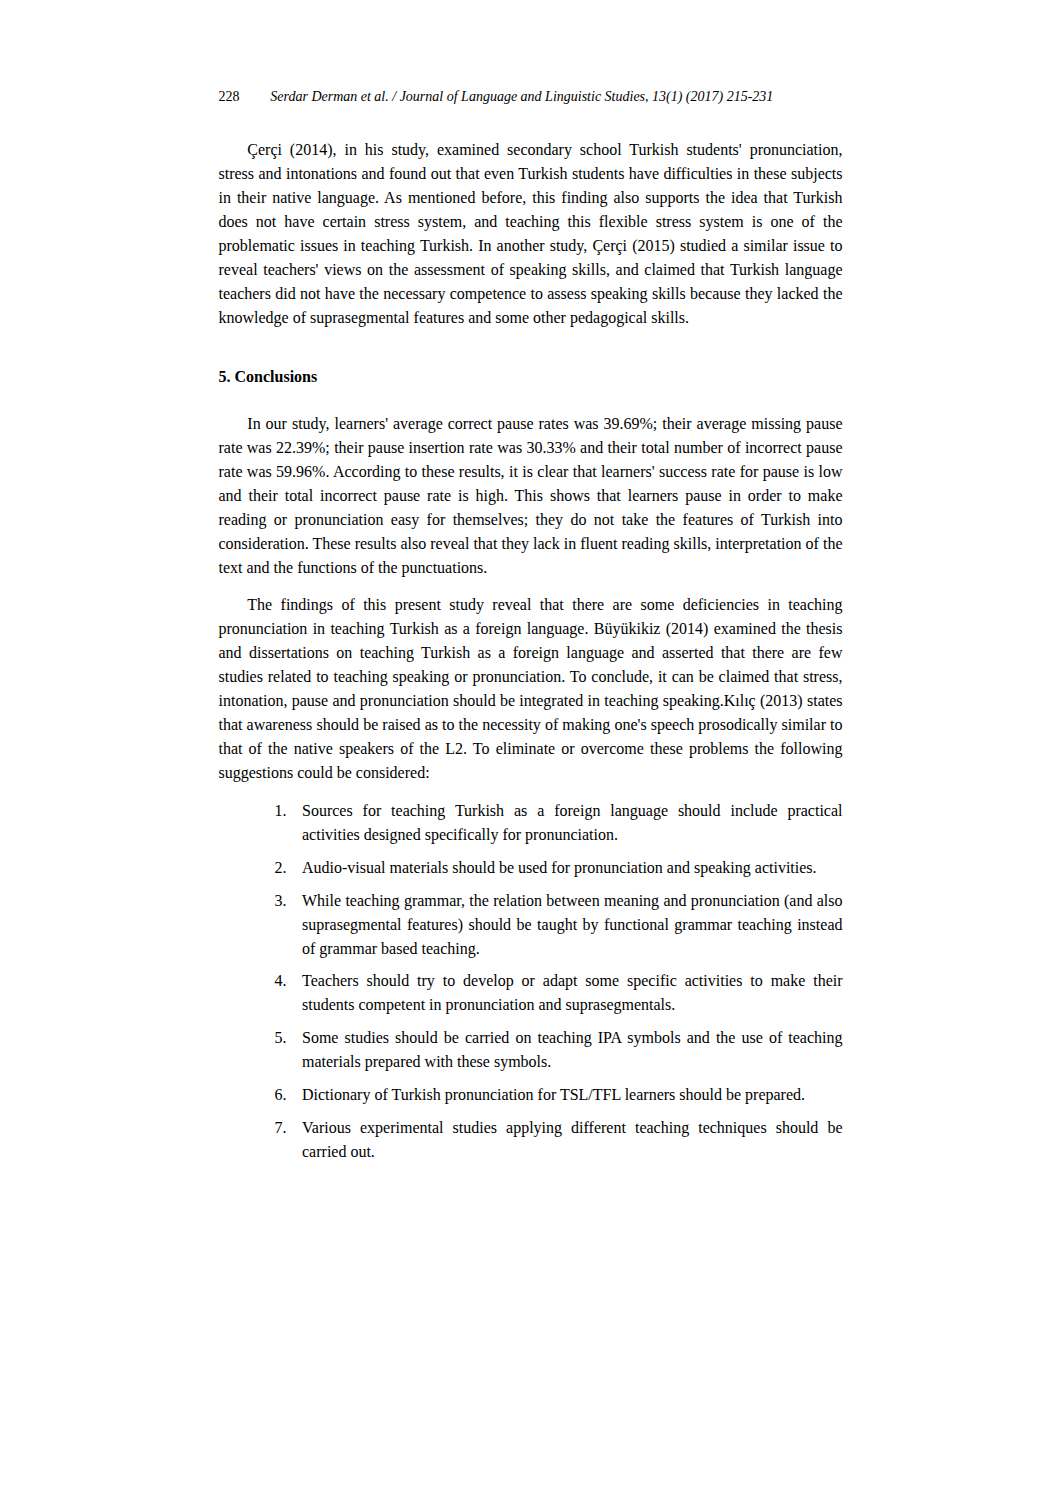228 Serdar Derman et al. / Journal of Language and Linguistic Studies, 13(1) (2017) 215-231
Çerçi (2014), in his study, examined secondary school Turkish students' pronunciation, stress and intonations and found out that even Turkish students have difficulties in these subjects in their native language. As mentioned before, this finding also supports the idea that Turkish does not have certain stress system, and teaching this flexible stress system is one of the problematic issues in teaching Turkish. In another study, Çerçi (2015) studied a similar issue to reveal teachers' views on the assessment of speaking skills, and claimed that Turkish language teachers did not have the necessary competence to assess speaking skills because they lacked the knowledge of suprasegmental features and some other pedagogical skills.
5. Conclusions
In our study, learners' average correct pause rates was 39.69%; their average missing pause rate was 22.39%; their pause insertion rate was 30.33% and their total number of incorrect pause rate was 59.96%. According to these results, it is clear that learners' success rate for pause is low and their total incorrect pause rate is high. This shows that learners pause in order to make reading or pronunciation easy for themselves; they do not take the features of Turkish into consideration. These results also reveal that they lack in fluent reading skills, interpretation of the text and the functions of the punctuations.
The findings of this present study reveal that there are some deficiencies in teaching pronunciation in teaching Turkish as a foreign language. Büyükikiz (2014) examined the thesis and dissertations on teaching Turkish as a foreign language and asserted that there are few studies related to teaching speaking or pronunciation. To conclude, it can be claimed that stress, intonation, pause and pronunciation should be integrated in teaching speaking.Kılıç (2013) states that awareness should be raised as to the necessity of making one's speech prosodically similar to that of the native speakers of the L2. To eliminate or overcome these problems the following suggestions could be considered:
Sources for teaching Turkish as a foreign language should include practical activities designed specifically for pronunciation.
Audio-visual materials should be used for pronunciation and speaking activities.
While teaching grammar, the relation between meaning and pronunciation (and also suprasegmental features) should be taught by functional grammar teaching instead of grammar based teaching.
Teachers should try to develop or adapt some specific activities to make their students competent in pronunciation and suprasegmentals.
Some studies should be carried on teaching IPA symbols and the use of teaching materials prepared with these symbols.
Dictionary of Turkish pronunciation for TSL/TFL learners should be prepared.
Various experimental studies applying different teaching techniques should be carried out.